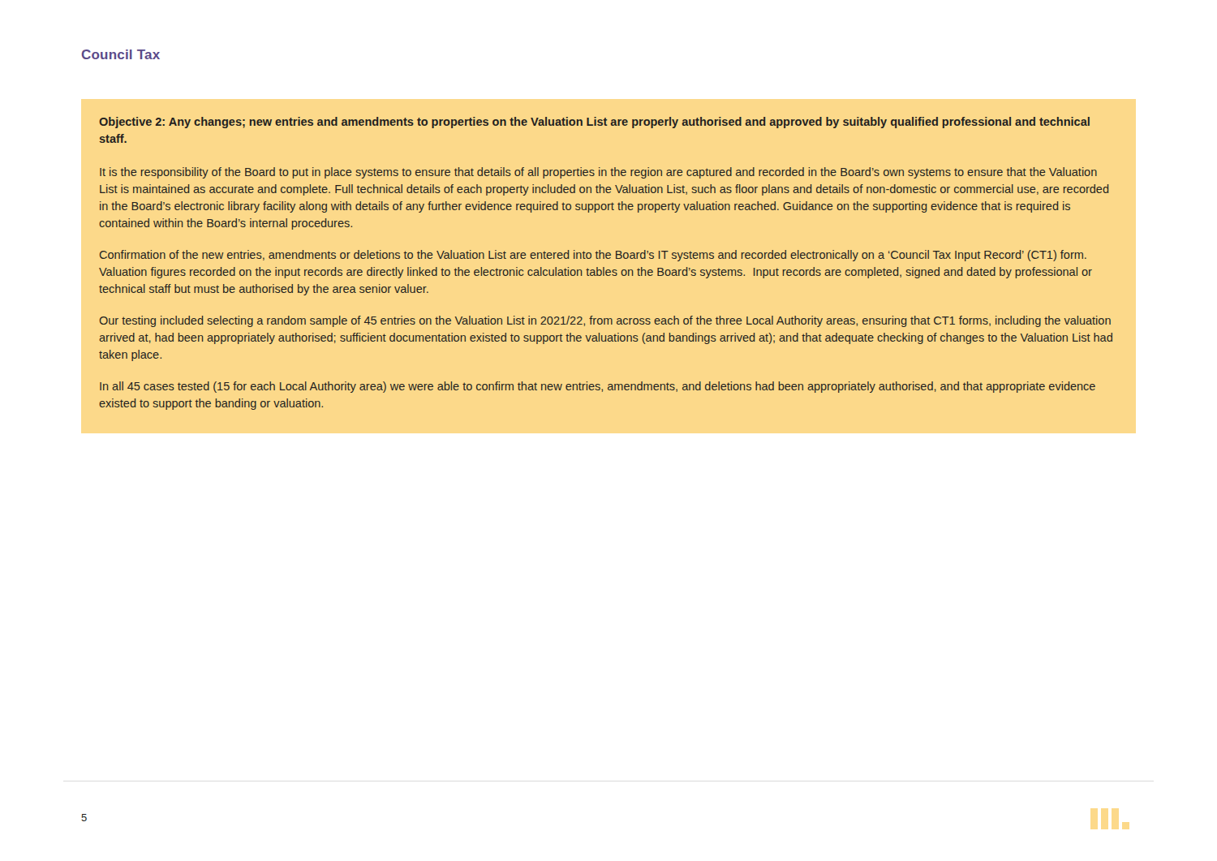Council Tax
Objective 2: Any changes; new entries and amendments to properties on the Valuation List are properly authorised and approved by suitably qualified professional and technical staff.
It is the responsibility of the Board to put in place systems to ensure that details of all properties in the region are captured and recorded in the Board’s own systems to ensure that the Valuation List is maintained as accurate and complete. Full technical details of each property included on the Valuation List, such as floor plans and details of non-domestic or commercial use, are recorded in the Board’s electronic library facility along with details of any further evidence required to support the property valuation reached. Guidance on the supporting evidence that is required is contained within the Board’s internal procedures.
Confirmation of the new entries, amendments or deletions to the Valuation List are entered into the Board’s IT systems and recorded electronically on a ‘Council Tax Input Record’ (CT1) form. Valuation figures recorded on the input records are directly linked to the electronic calculation tables on the Board’s systems. Input records are completed, signed and dated by professional or technical staff but must be authorised by the area senior valuer.
Our testing included selecting a random sample of 45 entries on the Valuation List in 2021/22, from across each of the three Local Authority areas, ensuring that CT1 forms, including the valuation arrived at, had been appropriately authorised; sufficient documentation existed to support the valuations (and bandings arrived at); and that adequate checking of changes to the Valuation List had taken place.
In all 45 cases tested (15 for each Local Authority area) we were able to confirm that new entries, amendments, and deletions had been appropriately authorised, and that appropriate evidence existed to support the banding or valuation.
5